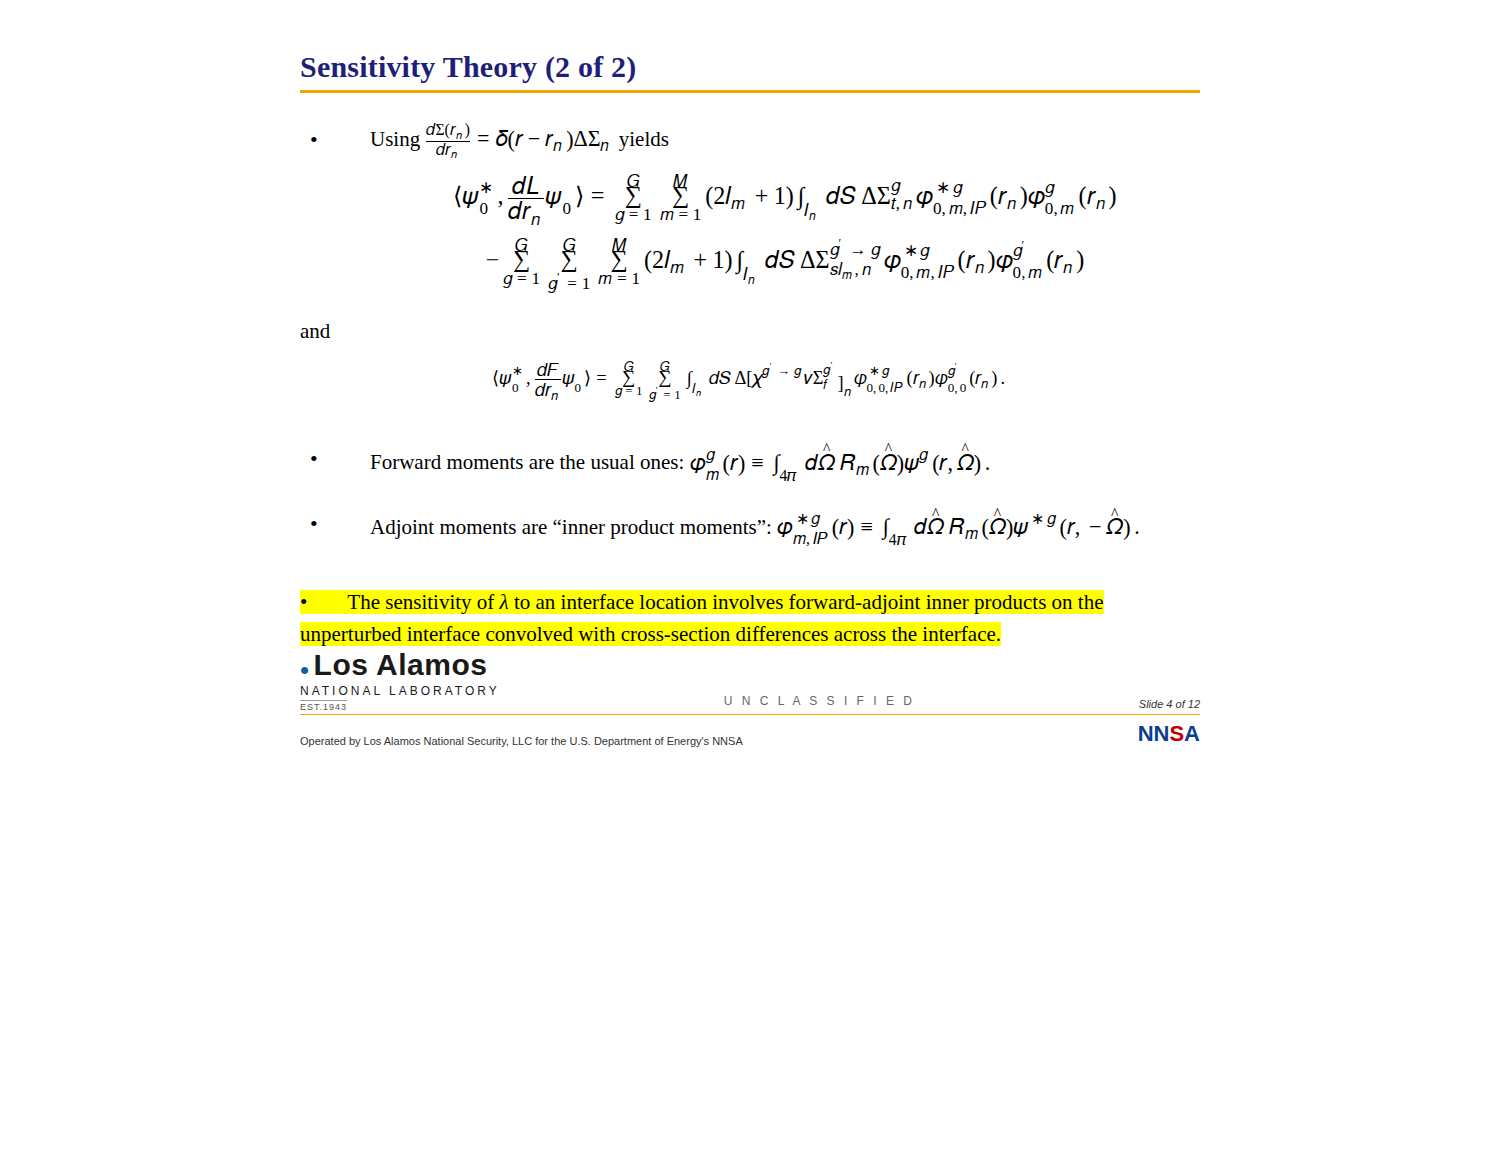Sensitivity Theory (2 of 2)
Using dΣ(rn) drn = δ(r−rn) ΔΣn yields
⟨ ψ0∗ , dLdrn ψ0 ⟩ = ∑g=1G ∑m=1M (2lm+1) ∫In dS ΔΣt,ng φ0,m,IP∗g (rn) φ0,mg (rn) − ∑g=1G ∑g′=1G ∑m=1M (2lm+1) ∫In dS Δ Σslm,ng′→g φ0,m,IP∗g (rn) φ0,mg′ (rn)
and
⟨ ψ0∗ , dFdrn ψ0 ⟩ = ∑g=1G ∑g′=1G ∫In dS Δ [ χg′→g ν Σfg′ ]n φ0,0,IP∗g (rn) φ0,0g′ (rn) .
Forward moments are the usual ones: φmg (r) ≡ ∫4π dΩ^ Rm (Ω^) ψg (r,Ω^) .
Adjoint moments are “inner product moments”: φm,IP∗g (r) ≡ ∫4π dΩ^ Rm (Ω^) ψ∗g (r,−Ω^) .
•The sensitivity of λ to an interface location involves forward-adjoint inner products on the unperturbed interface convolved with cross-section differences across the interface.
• Los Alamos
NATIONAL LABORATORY
EST.1943
U N C L A S S I F I E D
Slide 4 of 12
Operated by Los Alamos National Security, LLC for the U.S. Department of Energy's NNSA
NNSA